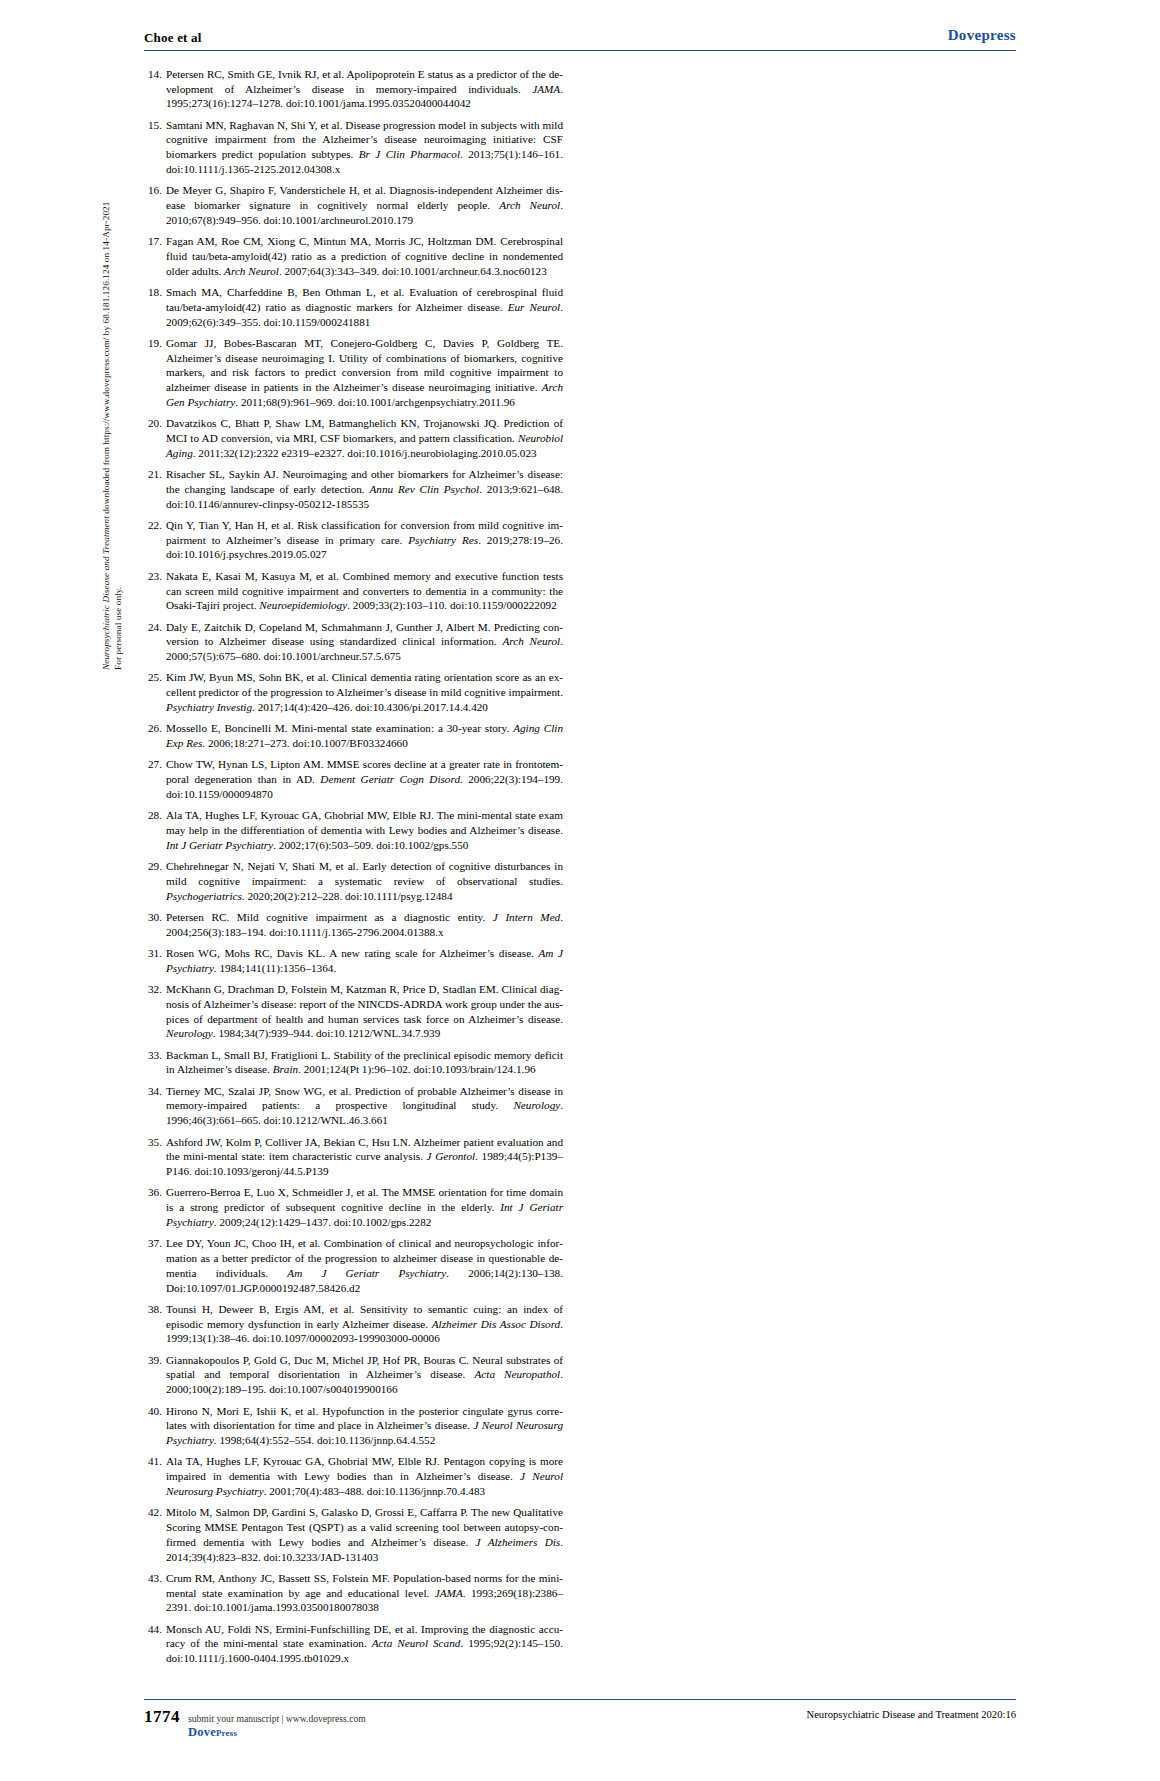Neuropsychiatric Disease and Treatment downloaded from https://www.dovepress.com/ by 68.181.126.124 on 14-Apr-2021
For personal use only.
Choe et al
Dove press
14 Petersen RC, Smith GE, Ivnik RJ, et al. Apolipoprotein E status as a predictor of the development of Alzheimer’s disease in memory-impaired individuals. JAMA. 1995;273(16):1274–1278. doi:10.1001/jama.1995.03520400044042
15 Samtani MN, Raghavan N, Shi Y, et al. Disease progression model in subjects with mild cognitive impairment from the Alzheimer’s disease neuroimaging initiative: CSF biomarkers predict population subtypes. Br J Clin Pharmacol. 2013;75(1):146–161. doi:10.1111/j.1365-2125.2012.04308.x
16 De Meyer G, Shapiro F, Vanderstichele H, et al. Diagnosis-independent Alzheimer disease biomarker signature in cognitively normal elderly people. Arch Neurol. 2010;67(8):949–956. doi:10.1001/archneurol.2010.179
17 Fagan AM, Roe CM, Xiong C, Mintun MA, Morris JC, Holtzman DM. Cerebrospinal fluid tau/beta-amyloid(42) ratio as a prediction of cognitive decline in nondemented older adults. Arch Neurol. 2007;64(3):343–349. doi:10.1001/archneur.64.3.noc60123
18 Smach MA, Charfeddine B, Ben Othman L, et al. Evaluation of cerebrospinal fluid tau/beta-amyloid(42) ratio as diagnostic markers for Alzheimer disease. Eur Neurol. 2009;62(6):349–355. doi:10.1159/000241881
19 Gomar JJ, Bobes-Bascaran MT, Conejero-Goldberg C, Davies P, Goldberg TE. Alzheimer’s disease neuroimaging I. Utility of combinations of biomarkers, cognitive markers, and risk factors to predict conversion from mild cognitive impairment to alzheimer disease in patients in the Alzheimer’s disease neuroimaging initiative. Arch Gen Psychiatry. 2011;68(9):961–969. doi:10.1001/archgenpsychiatry.2011.96
20 Davatzikos C, Bhatt P, Shaw LM, Batmanghelich KN, Trojanowski JQ. Prediction of MCI to AD conversion, via MRI, CSF biomarkers, and pattern classification. Neurobiol Aging. 2011;32(12):2322 e2319–e2327. doi:10.1016/j.neurobiolaging.2010.05.023
21 Risacher SL, Saykin AJ. Neuroimaging and other biomarkers for Alzheimer’s disease: the changing landscape of early detection. Annu Rev Clin Psychol. 2013;9:621–648. doi:10.1146/annurev-clinpsy-050212-185535
22 Qin Y, Tian Y, Han H, et al. Risk classification for conversion from mild cognitive impairment to Alzheimer’s disease in primary care. Psychiatry Res. 2019;278:19–26. doi:10.1016/j.psychres.2019.05.027
23 Nakata E, Kasai M, Kasuya M, et al. Combined memory and executive function tests can screen mild cognitive impairment and converters to dementia in a community: the Osaki-Tajiri project. Neuroepidemiology. 2009;33(2):103–110. doi:10.1159/000222092
24 Daly E, Zaitchik D, Copeland M, Schmahmann J, Gunther J, Albert M. Predicting conversion to Alzheimer disease using standardized clinical information. Arch Neurol. 2000;57(5):675–680. doi:10.1001/archneur.57.5.675
25 Kim JW, Byun MS, Sohn BK, et al. Clinical dementia rating orientation score as an excellent predictor of the progression to Alzheimer’s disease in mild cognitive impairment. Psychiatry Investig. 2017;14(4):420–426. doi:10.4306/pi.2017.14.4.420
26 Mossello E, Boncinelli M. Mini-mental state examination: a 30-year story. Aging Clin Exp Res. 2006;18:271–273. doi:10.1007/BF03324660
27 Chow TW, Hynan LS, Lipton AM. MMSE scores decline at a greater rate in frontotemporal degeneration than in AD. Dement Geriatr Cogn Disord. 2006;22(3):194–199. doi:10.1159/000094870
28 Ala TA, Hughes LF, Kyrouac GA, Ghobrial MW, Elble RJ. The mini-mental state exam may help in the differentiation of dementia with Lewy bodies and Alzheimer’s disease. Int J Geriatr Psychiatry. 2002;17(6):503–509. doi:10.1002/gps.550
29 Chehrehnegar N, Nejati V, Shati M, et al. Early detection of cognitive disturbances in mild cognitive impairment: a systematic review of observational studies. Psychogeriatrics. 2020;20(2):212–228. doi:10.1111/psyg.12484
30 Petersen RC. Mild cognitive impairment as a diagnostic entity. J Intern Med. 2004;256(3):183–194. doi:10.1111/j.1365-2796.2004.01388.x
31 Rosen WG, Mohs RC, Davis KL. A new rating scale for Alzheimer’s disease. Am J Psychiatry. 1984;141(11):1356–1364.
32 McKhann G, Drachman D, Folstein M, Katzman R, Price D, Stadlan EM. Clinical diagnosis of Alzheimer’s disease: report of the NINCDS-ADRDA work group under the auspices of department of health and human services task force on Alzheimer’s disease. Neurology. 1984;34(7):939–944. doi:10.1212/WNL.34.7.939
33 Backman L, Small BJ, Fratiglioni L. Stability of the preclinical episodic memory deficit in Alzheimer’s disease. Brain. 2001;124(Pt 1):96–102. doi:10.1093/brain/124.1.96
34 Tierney MC, Szalai JP, Snow WG, et al. Prediction of probable Alzheimer’s disease in memory-impaired patients: a prospective longitudinal study. Neurology. 1996;46(3):661–665. doi:10.1212/WNL.46.3.661
35 Ashford JW, Kolm P, Colliver JA, Bekian C, Hsu LN. Alzheimer patient evaluation and the mini-mental state: item characteristic curve analysis. J Gerontol. 1989;44(5):P139–P146. doi:10.1093/geronj/44.5.P139
36 Guerrero-Berroa E, Luo X, Schmeidler J, et al. The MMSE orientation for time domain is a strong predictor of subsequent cognitive decline in the elderly. Int J Geriatr Psychiatry. 2009;24(12):1429–1437. doi:10.1002/gps.2282
37 Lee DY, Youn JC, Choo IH, et al. Combination of clinical and neuropsychologic information as a better predictor of the progression to alzheimer disease in questionable dementia individuals. Am J Geriatr Psychiatry. 2006;14(2):130–138. Doi:10.1097/01.JGP.0000192487.58426.d2
38 Tounsi H, Deweer B, Ergis AM, et al. Sensitivity to semantic cuing: an index of episodic memory dysfunction in early Alzheimer disease. Alzheimer Dis Assoc Disord. 1999;13(1):38–46. doi:10.1097/00002093-199903000-00006
39 Giannakopoulos P, Gold G, Duc M, Michel JP, Hof PR, Bouras C. Neural substrates of spatial and temporal disorientation in Alzheimer’s disease. Acta Neuropathol. 2000;100(2):189–195. doi:10.1007/s004019900166
40 Hirono N, Mori E, Ishii K, et al. Hypofunction in the posterior cingulate gyrus correlates with disorientation for time and place in Alzheimer’s disease. J Neurol Neurosurg Psychiatry. 1998;64(4):552–554. doi:10.1136/jnnp.64.4.552
41 Ala TA, Hughes LF, Kyrouac GA, Ghobrial MW, Elble RJ. Pentagon copying is more impaired in dementia with Lewy bodies than in Alzheimer’s disease. J Neurol Neurosurg Psychiatry. 2001;70(4):483–488. doi:10.1136/jnnp.70.4.483
42 Mitolo M, Salmon DP, Gardini S, Galasko D, Grossi E, Caffarra P. The new Qualitative Scoring MMSE Pentagon Test (QSPT) as a valid screening tool between autopsy-confirmed dementia with Lewy bodies and Alzheimer’s disease. J Alzheimers Dis. 2014;39(4):823–832. doi:10.3233/JAD-131403
43 Crum RM, Anthony JC, Bassett SS, Folstein MF. Population-based norms for the mini-mental state examination by age and educational level. JAMA. 1993;269(18):2386–2391. doi:10.1001/jama.1993.03500180078038
44 Monsch AU, Foldi NS, Ermini-Funfschilling DE, et al. Improving the diagnostic accuracy of the mini-mental state examination. Acta Neurol Scand. 1995;92(2):145–150. doi:10.1111/j.1600-0404.1995.tb01029.x
1774
submit your manuscript | www.dovepress.com
DovePress
Neuropsychiatric Disease and Treatment 2020:16